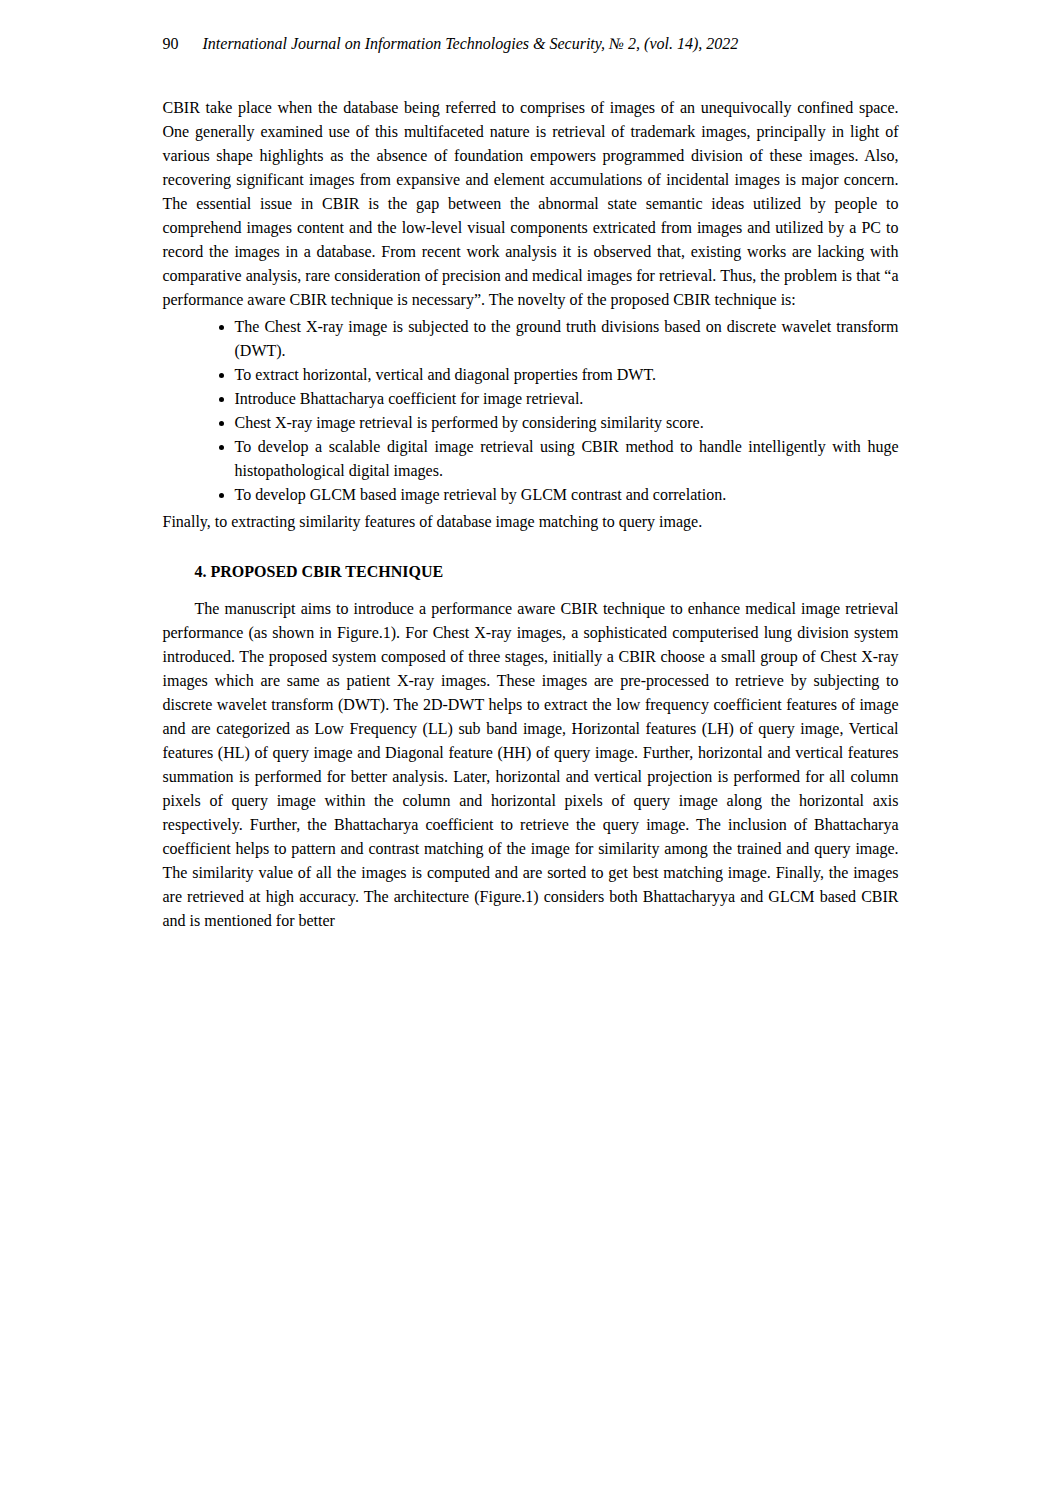90 International Journal on Information Technologies & Security, № 2, (vol. 14), 2022
CBIR take place when the database being referred to comprises of images of an unequivocally confined space. One generally examined use of this multifaceted nature is retrieval of trademark images, principally in light of various shape highlights as the absence of foundation empowers programmed division of these images. Also, recovering significant images from expansive and element accumulations of incidental images is major concern. The essential issue in CBIR is the gap between the abnormal state semantic ideas utilized by people to comprehend images content and the low-level visual components extricated from images and utilized by a PC to record the images in a database. From recent work analysis it is observed that, existing works are lacking with comparative analysis, rare consideration of precision and medical images for retrieval. Thus, the problem is that “a performance aware CBIR technique is necessary”. The novelty of the proposed CBIR technique is:
The Chest X-ray image is subjected to the ground truth divisions based on discrete wavelet transform (DWT).
To extract horizontal, vertical and diagonal properties from DWT.
Introduce Bhattacharya coefficient for image retrieval.
Chest X-ray image retrieval is performed by considering similarity score.
To develop a scalable digital image retrieval using CBIR method to handle intelligently with huge histopathological digital images.
To develop GLCM based image retrieval by GLCM contrast and correlation.
Finally, to extracting similarity features of database image matching to query image.
4. PROPOSED CBIR TECHNIQUE
The manuscript aims to introduce a performance aware CBIR technique to enhance medical image retrieval performance (as shown in Figure.1). For Chest X-ray images, a sophisticated computerised lung division system introduced. The proposed system composed of three stages, initially a CBIR choose a small group of Chest X-ray images which are same as patient X-ray images. These images are pre-processed to retrieve by subjecting to discrete wavelet transform (DWT). The 2D-DWT helps to extract the low frequency coefficient features of image and are categorized as Low Frequency (LL) sub band image, Horizontal features (LH) of query image, Vertical features (HL) of query image and Diagonal feature (HH) of query image. Further, horizontal and vertical features summation is performed for better analysis. Later, horizontal and vertical projection is performed for all column pixels of query image within the column and horizontal pixels of query image along the horizontal axis respectively. Further, the Bhattacharya coefficient to retrieve the query image. The inclusion of Bhattacharya coefficient helps to pattern and contrast matching of the image for similarity among the trained and query image. The similarity value of all the images is computed and are sorted to get best matching image. Finally, the images are retrieved at high accuracy. The architecture (Figure.1) considers both Bhattacharyya and GLCM based CBIR and is mentioned for better